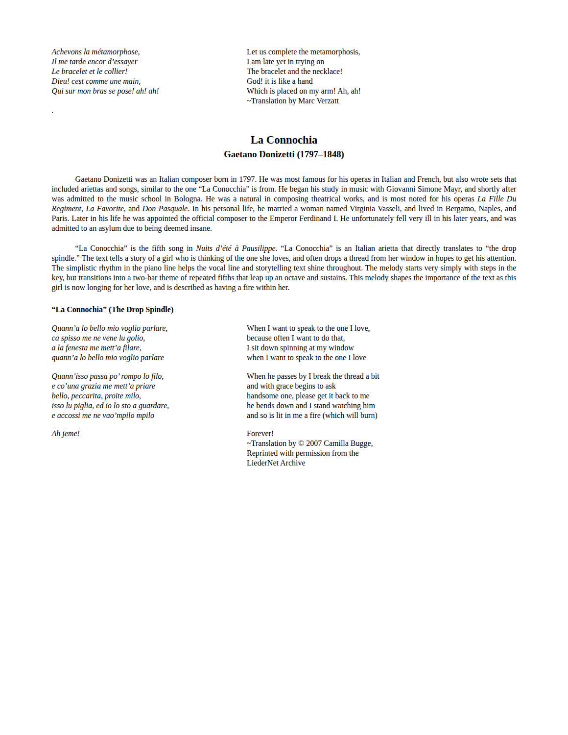| Achevons la métamorphose, Il me tarde encor d’essayer Le bracelet et le collier! Dieu! cest comme une main, Qui sur mon bras se pose! ah! ah! | Let us complete the metamorphosis, I am late yet in trying on The bracelet and the necklace! God! it is like a hand Which is placed on my arm! Ah, ah! ~Translation by Marc Verzatt |
| . | |
La Connochia
Gaetano Donizetti (1797–1848)
Gaetano Donizetti was an Italian composer born in 1797. He was most famous for his operas in Italian and French, but also wrote sets that included ariettas and songs, similar to the one “La Conocchia” is from. He began his study in music with Giovanni Simone Mayr, and shortly after was admitted to the music school in Bologna. He was a natural in composing theatrical works, and is most noted for his operas La Fille Du Regiment, La Favorite, and Don Pasquale. In his personal life, he married a woman named Virginia Vasseli, and lived in Bergamo, Naples, and Paris. Later in his life he was appointed the official composer to the Emperor Ferdinand I. He unfortunately fell very ill in his later years, and was admitted to an asylum due to being deemed insane.
“La Conocchia” is the fifth song in Nuits d’été à Pausilippe. “La Conocchia” is an Italian arietta that directly translates to “the drop spindle.” The text tells a story of a girl who is thinking of the one she loves, and often drops a thread from her window in hopes to get his attention. The simplistic rhythm in the piano line helps the vocal line and storytelling text shine throughout. The melody starts very simply with steps in the key, but transitions into a two-bar theme of repeated fifths that leap up an octave and sustains. This melody shapes the importance of the text as this girl is now longing for her love, and is described as having a fire within her.
“La Connochia” (The Drop Spindle)
| Quann’a lo bello mio voglio parlare, ca spisso me ne vene lu golio, a la fenesta me mett’a filare, quann’a lo bello mio voglio parlare Quann’isso passa po’ rompo lo filo, e co’una grazia me mett’a priare bello, peccarita, proite milo, isso lu piglia, ed io lo sto a guardare, e accossi me ne vao’mpilo mpilo Ah jeme! | When I want to speak to the one I love, because often I want to do that, I sit down spinning at my window when I want to speak to the one I love When he passes by I break the thread a bit and with grace begins to ask handsome one, please get it back to me he bends down and I stand watching him and so is lit in me a fire (which will burn) Forever! ~Translation by © 2007 Camilla Bugge, Reprinted with permission from the LiederNet Archive |